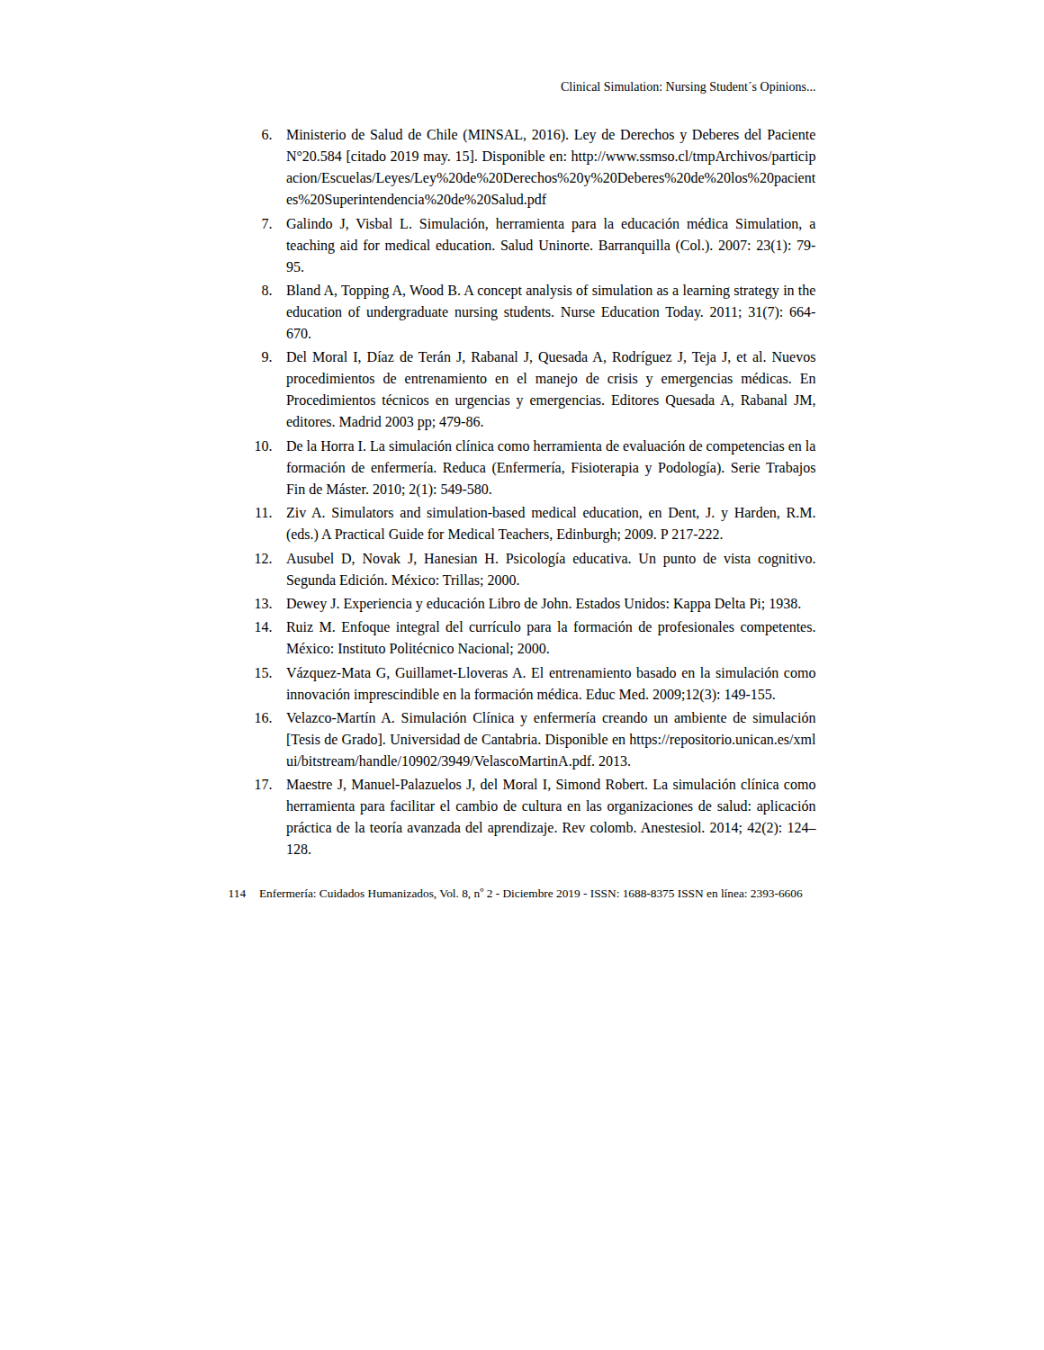Clinical Simulation: Nursing Student´s Opinions...
Ministerio de Salud de Chile (MINSAL, 2016). Ley de Derechos y Deberes del Paciente N°20.584 [citado 2019 may. 15]. Disponible en: http://www.ssmso.cl/tmpArchivos/participacion/Escuelas/Leyes/Ley%20de%20Derechos%20y%20Deberes%20de%20los%20pacientes%20Superintendencia%20de%20Salud.pdf
Galindo J, Visbal L. Simulación, herramienta para la educación médica Simulation, a teaching aid for medical education. Salud Uninorte. Barranquilla (Col.). 2007: 23(1): 79-95.
Bland A, Topping A, Wood B. A concept analysis of simulation as a learning strategy in the education of undergraduate nursing students. Nurse Education Today. 2011; 31(7): 664-670.
Del Moral I, Díaz de Terán J, Rabanal J, Quesada A, Rodríguez J, Teja J, et al. Nuevos procedimientos de entrenamiento en el manejo de crisis y emergencias médicas. En Procedimientos técnicos en urgencias y emergencias. Editores Quesada A, Rabanal JM, editores. Madrid 2003 pp; 479-86.
De la Horra I. La simulación clínica como herramienta de evaluación de competencias en la formación de enfermería. Reduca (Enfermería, Fisioterapia y Podología). Serie Trabajos Fin de Máster. 2010; 2(1): 549-580.
Ziv A. Simulators and simulation-based medical education, en Dent, J. y Harden, R.M. (eds.) A Practical Guide for Medical Teachers, Edinburgh; 2009. P 217-222.
Ausubel D, Novak J, Hanesian H. Psicología educativa. Un punto de vista cognitivo. Segunda Edición. México: Trillas; 2000.
Dewey J. Experiencia y educación Libro de John. Estados Unidos: Kappa Delta Pi; 1938.
Ruiz M. Enfoque integral del currículo para la formación de profesionales competentes. México: Instituto Politécnico Nacional; 2000.
Vázquez-Mata G, Guillamet-Lloveras A. El entrenamiento basado en la simulación como innovación imprescindible en la formación médica. Educ Med. 2009;12(3): 149-155.
Velazco-Martín A. Simulación Clínica y enfermería creando un ambiente de simulación [Tesis de Grado]. Universidad de Cantabria. Disponible en https://repositorio.unican.es/xmlui/bitstream/handle/10902/3949/VelascoMartinA.pdf. 2013.
Maestre J, Manuel-Palazuelos J, del Moral I, Simond Robert. La simulación clínica como herramienta para facilitar el cambio de cultura en las organizaciones de salud: aplicación práctica de la teoría avanzada del aprendizaje. Rev colomb. Anestesiol. 2014; 42(2): 124–128.
114 Enfermería: Cuidados Humanizados, Vol. 8, nº 2 - Diciembre 2019 - ISSN: 1688-8375 ISSN en línea: 2393-6606